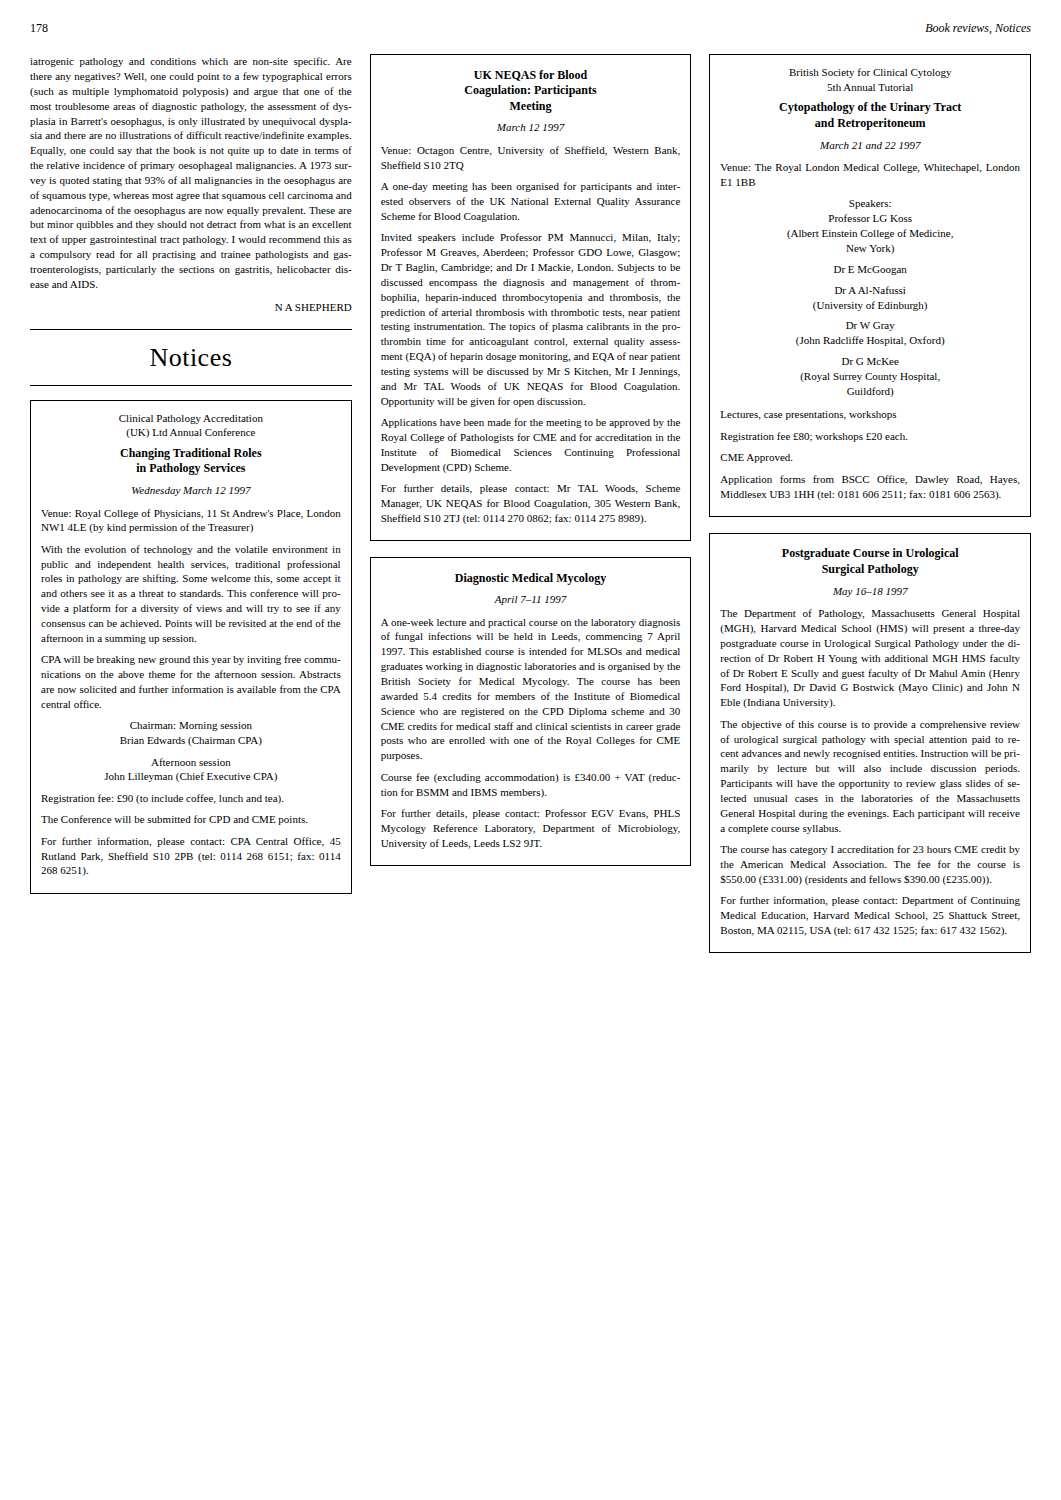178 Book reviews, Notices
iatrogenic pathology and conditions which are non-site specific. Are there any negatives? Well, one could point to a few typographical errors (such as multiple lymphomatoid polyposis) and argue that one of the most troublesome areas of diagnostic pathology, the assessment of dysplasia in Barrett's oesophagus, is only illustrated by unequivocal dysplasia and there are no illustrations of difficult reactive/indefinite examples. Equally, one could say that the book is not quite up to date in terms of the relative incidence of primary oesophageal malignancies. A 1973 survey is quoted stating that 93% of all malignancies in the oesophagus are of squamous type, whereas most agree that squamous cell carcinoma and adenocarcinoma of the oesophagus are now equally prevalent. These are but minor quibbles and they should not detract from what is an excellent text of upper gastrointestinal tract pathology. I would recommend this as a compulsory read for all practising and trainee pathologists and gastroenterologists, particularly the sections on gastritis, helicobacter disease and AIDS.
N A SHEPHERD
Notices
Clinical Pathology Accreditation
(UK) Ltd Annual Conference
Changing Traditional Roles
in Pathology Services
Wednesday March 12 1997
Venue: Royal College of Physicians, 11 St Andrew's Place, London NW1 4LE (by kind permission of the Treasurer)
With the evolution of technology and the volatile environment in public and independent health services, traditional professional roles in pathology are shifting. Some welcome this, some accept it and others see it as a threat to standards. This conference will provide a platform for a diversity of views and will try to see if any consensus can be achieved. Points will be revisited at the end of the afternoon in a summing up session.
CPA will be breaking new ground this year by inviting free communications on the above theme for the afternoon session. Abstracts are now solicited and further information is available from the CPA central office.
Chairman: Morning session
Brian Edwards (Chairman CPA)
Afternoon session
John Lilleyman (Chief Executive CPA)
Registration fee: £90 (to include coffee, lunch and tea).
The Conference will be submitted for CPD and CME points.
For further information, please contact: CPA Central Office, 45 Rutland Park, Sheffield S10 2PB (tel: 0114 268 6151; fax: 0114 268 6251).
UK NEQAS for Blood
Coagulation: Participants
Meeting
March 12 1997
Venue: Octagon Centre, University of Sheffield, Western Bank, Sheffield S10 2TQ
A one-day meeting has been organised for participants and interested observers of the UK National External Quality Assurance Scheme for Blood Coagulation.
Invited speakers include Professor PM Mannucci, Milan, Italy; Professor M Greaves, Aberdeen; Professor GDO Lowe, Glasgow; Dr T Baglin, Cambridge; and Dr I Mackie, London. Subjects to be discussed encompass the diagnosis and management of thrombophilia, heparin-induced thrombocytopenia and thrombosis, the prediction of arterial thrombosis with thrombotic tests, near patient testing instrumentation. The topics of plasma calibrants in the prothrombin time for anticoagulant control, external quality assessment (EQA) of heparin dosage monitoring, and EQA of near patient testing systems will be discussed by Mr S Kitchen, Mr I Jennings, and Mr TAL Woods of UK NEQAS for Blood Coagulation. Opportunity will be given for open discussion.
Applications have been made for the meeting to be approved by the Royal College of Pathologists for CME and for accreditation in the Institute of Biomedical Sciences Continuing Professional Development (CPD) Scheme.
For further details, please contact: Mr TAL Woods, Scheme Manager, UK NEQAS for Blood Coagulation, 305 Western Bank, Sheffield S10 2TJ (tel: 0114 270 0862; fax: 0114 275 8989).
Diagnostic Medical Mycology
April 7–11 1997
A one-week lecture and practical course on the laboratory diagnosis of fungal infections will be held in Leeds, commencing 7 April 1997. This established course is intended for MLSOs and medical graduates working in diagnostic laboratories and is organised by the British Society for Medical Mycology. The course has been awarded 5.4 credits for members of the Institute of Biomedical Science who are registered on the CPD Diploma scheme and 30 CME credits for medical staff and clinical scientists in career grade posts who are enrolled with one of the Royal Colleges for CME purposes.
Course fee (excluding accommodation) is £340.00 + VAT (reduction for BSMM and IBMS members).
For further details, please contact: Professor EGV Evans, PHLS Mycology Reference Laboratory, Department of Microbiology, University of Leeds, Leeds LS2 9JT.
British Society for Clinical Cytology
5th Annual Tutorial
Cytopathology of the Urinary Tract
and Retroperitoneum
March 21 and 22 1997
Venue: The Royal London Medical College, Whitechapel, London E1 1BB
Speakers:
Professor LG Koss
(Albert Einstein College of Medicine,
New York)
Dr E McGoogan
Dr A Al-Nafussi
(University of Edinburgh)
Dr W Gray
(John Radcliffe Hospital, Oxford)
Dr G McKee
(Royal Surrey County Hospital,
Guildford)
Lectures, case presentations, workshops
Registration fee £80; workshops £20 each.
CME Approved.
Application forms from BSCC Office, Dawley Road, Hayes, Middlesex UB3 1HH (tel: 0181 606 2511; fax: 0181 606 2563).
Postgraduate Course in Urological
Surgical Pathology
May 16–18 1997
The Department of Pathology, Massachusetts General Hospital (MGH), Harvard Medical School (HMS) will present a three-day postgraduate course in Urological Surgical Pathology under the direction of Dr Robert H Young with additional MGH HMS faculty of Dr Robert E Scully and guest faculty of Dr Mahul Amin (Henry Ford Hospital), Dr David G Bostwick (Mayo Clinic) and John N Eble (Indiana University).
The objective of this course is to provide a comprehensive review of urological surgical pathology with special attention paid to recent advances and newly recognised entities. Instruction will be primarily by lecture but will also include discussion periods. Participants will have the opportunity to review glass slides of selected unusual cases in the laboratories of the Massachusetts General Hospital during the evenings. Each participant will receive a complete course syllabus.
The course has category I accreditation for 23 hours CME credit by the American Medical Association. The fee for the course is $550.00 (£331.00) (residents and fellows $390.00 (£235.00)).
For further information, please contact: Department of Continuing Medical Education, Harvard Medical School, 25 Shattuck Street, Boston, MA 02115, USA (tel: 617 432 1525; fax: 617 432 1562).